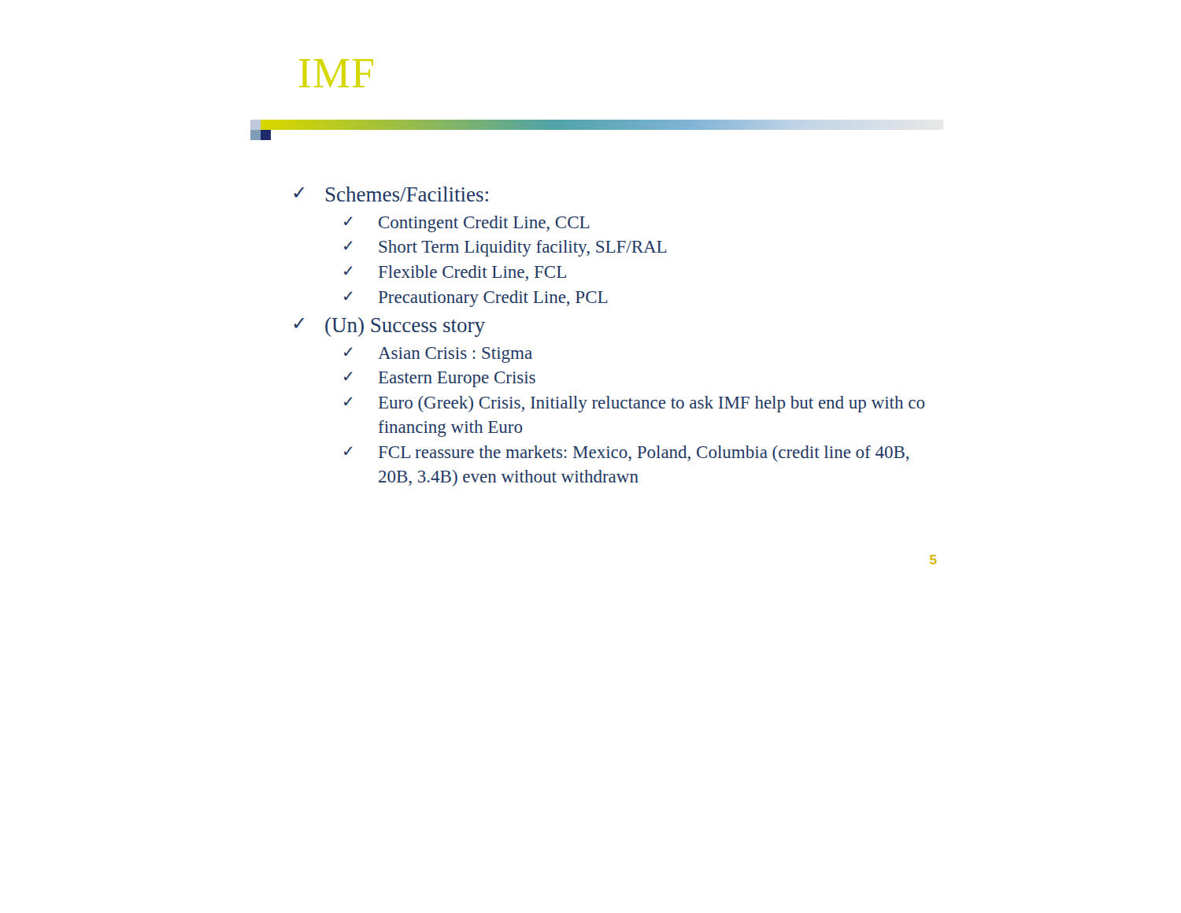IMF
Schemes/Facilities:
Contingent Credit Line, CCL
Short Term Liquidity facility, SLF/RAL
Flexible Credit Line, FCL
Precautionary Credit Line, PCL
(Un) Success story
Asian Crisis : Stigma
Eastern Europe Crisis
Euro (Greek) Crisis, Initially reluctance to ask IMF help but end up with co financing with Euro
FCL reassure the markets: Mexico, Poland, Columbia (credit line of 40B, 20B, 3.4B) even without withdrawn
5